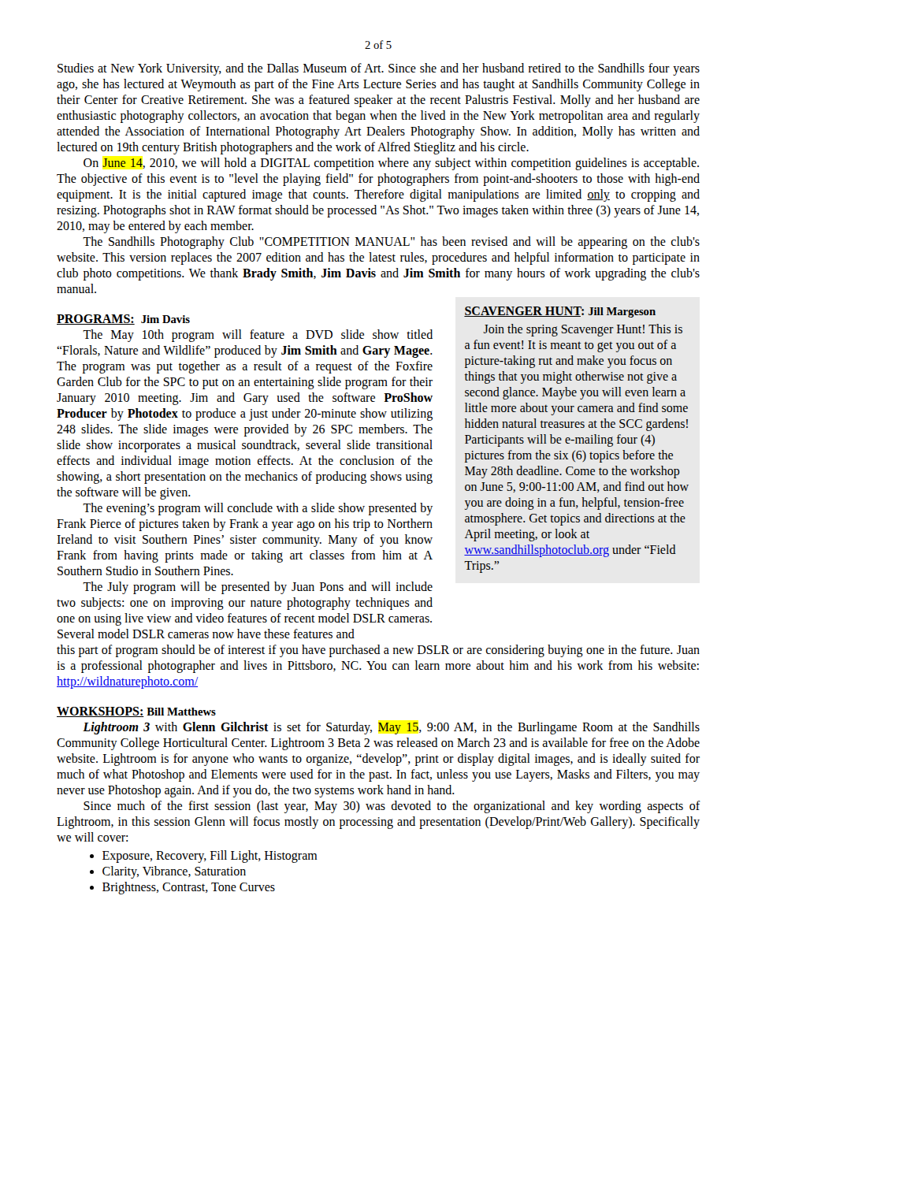2 of 5
Studies at New York University, and the Dallas Museum of Art. Since she and her husband retired to the Sandhills four years ago, she has lectured at Weymouth as part of the Fine Arts Lecture Series and has taught at Sandhills Community College in their Center for Creative Retirement. She was a featured speaker at the recent Palustris Festival. Molly and her husband are enthusiastic photography collectors, an avocation that began when the lived in the New York metropolitan area and regularly attended the Association of International Photography Art Dealers Photography Show. In addition, Molly has written and lectured on 19th century British photographers and the work of Alfred Stieglitz and his circle.
On June 14, 2010, we will hold a DIGITAL competition where any subject within competition guidelines is acceptable. The objective of this event is to "level the playing field" for photographers from point-and-shooters to those with high-end equipment. It is the initial captured image that counts. Therefore digital manipulations are limited only to cropping and resizing. Photographs shot in RAW format should be processed "As Shot." Two images taken within three (3) years of June 14, 2010, may be entered by each member.
The Sandhills Photography Club "COMPETITION MANUAL" has been revised and will be appearing on the club's website. This version replaces the 2007 edition and has the latest rules, procedures and helpful information to participate in club photo competitions. We thank Brady Smith, Jim Davis and Jim Smith for many hours of work upgrading the club's manual.
PROGRAMS:
Jim Davis
The May 10th program will feature a DVD slide show titled “Florals, Nature and Wildlife” produced by Jim Smith and Gary Magee. The program was put together as a result of a request of the Foxfire Garden Club for the SPC to put on an entertaining slide program for their January 2010 meeting. Jim and Gary used the software ProShow Producer by Photodex to produce a just under 20-minute show utilizing 248 slides. The slide images were provided by 26 SPC members. The slide show incorporates a musical soundtrack, several slide transitional effects and individual image motion effects. At the conclusion of the showing, a short presentation on the mechanics of producing shows using the software will be given.
The evening’s program will conclude with a slide show presented by Frank Pierce of pictures taken by Frank a year ago on his trip to Northern Ireland to visit Southern Pines’ sister community. Many of you know Frank from having prints made or taking art classes from him at A Southern Studio in Southern Pines.
The July program will be presented by Juan Pons and will include two subjects: one on improving our nature photography techniques and one on using live view and video features of recent model DSLR cameras. Several model DSLR cameras now have these features and
SCAVENGER HUNT: Jill Margeson
Join the spring Scavenger Hunt! This is a fun event! It is meant to get you out of a picture-taking rut and make you focus on things that you might otherwise not give a second glance. Maybe you will even learn a little more about your camera and find some hidden natural treasures at the SCC gardens! Participants will be e-mailing four (4) pictures from the six (6) topics before the May 28th deadline. Come to the workshop on June 5, 9:00-11:00 AM, and find out how you are doing in a fun, helpful, tension-free atmosphere. Get topics and directions at the April meeting, or look at www.sandhillsphotoclub.org under “Field Trips.”
this part of program should be of interest if you have purchased a new DSLR or are considering buying one in the future. Juan is a professional photographer and lives in Pittsboro, NC. You can learn more about him and his work from his website: http://wildnaturephoto.com/
WORKSHOPS:
Bill Matthews
Lightroom 3 with Glenn Gilchrist is set for Saturday, May 15, 9:00 AM, in the Burlingame Room at the Sandhills Community College Horticultural Center. Lightroom 3 Beta 2 was released on March 23 and is available for free on the Adobe website. Lightroom is for anyone who wants to organize, “develop”, print or display digital images, and is ideally suited for much of what Photoshop and Elements were used for in the past. In fact, unless you use Layers, Masks and Filters, you may never use Photoshop again. And if you do, the two systems work hand in hand.
Since much of the first session (last year, May 30) was devoted to the organizational and key wording aspects of Lightroom, in this session Glenn will focus mostly on processing and presentation (Develop/Print/Web Gallery). Specifically we will cover:
Exposure, Recovery, Fill Light, Histogram
Clarity, Vibrance, Saturation
Brightness, Contrast, Tone Curves